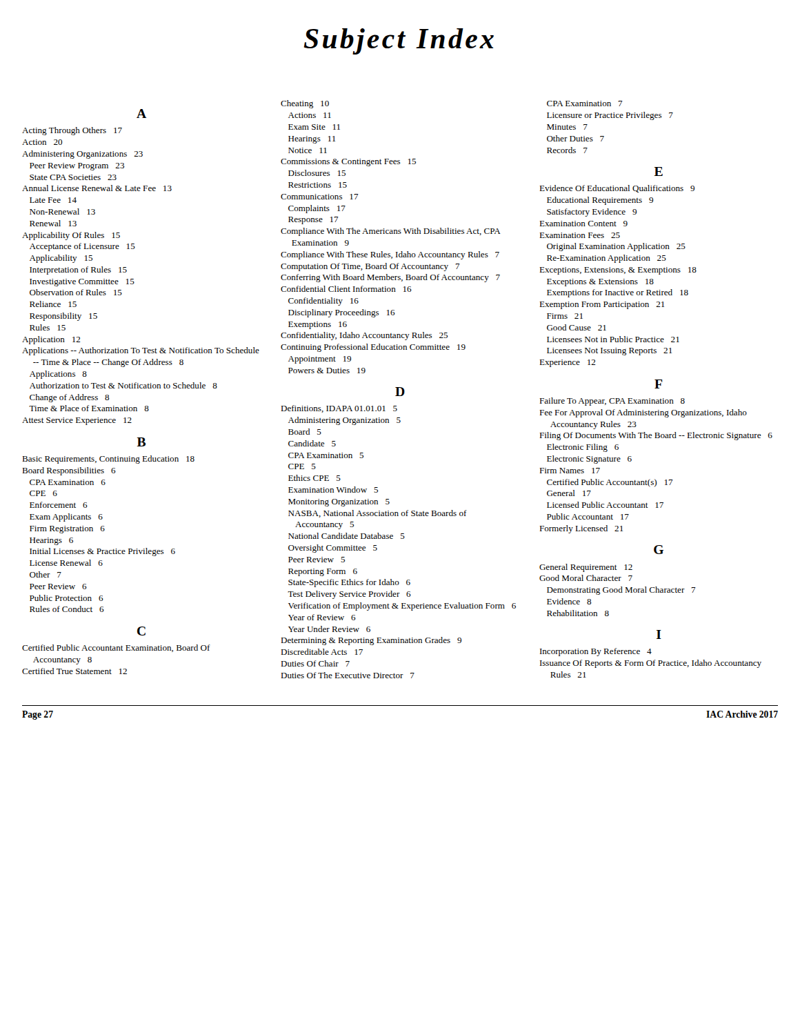Subject Index
A
Acting Through Others 17
Action 20
Administering Organizations 23
Peer Review Program 23
State CPA Societies 23
Annual License Renewal & Late Fee 13
Late Fee 14
Non-Renewal 13
Renewal 13
Applicability Of Rules 15
Acceptance of Licensure 15
Applicability 15
Interpretation of Rules 15
Investigative Committee 15
Observation of Rules 15
Reliance 15
Responsibility 15
Rules 15
Application 12
Applications -- Authorization To Test & Notification To Schedule -- Time & Place -- Change Of Address 8
Applications 8
Authorization to Test & Notification to Schedule 8
Change of Address 8
Time & Place of Examination 8
Attest Service Experience 12
B
Basic Requirements, Continuing Education 18
Board Responsibilities 6
CPA Examination 6
CPE 6
Enforcement 6
Exam Applicants 6
Firm Registration 6
Hearings 6
Initial Licenses & Practice Privileges 6
License Renewal 6
Other 7
Peer Review 6
Public Protection 6
Rules of Conduct 6
C
Certified Public Accountant Examination, Board Of Accountancy 8
Certified True Statement 12
Cheating 10
Actions 11
Exam Site 11
Hearings 11
Notice 11
Commissions & Contingent Fees 15
Disclosures 15
Restrictions 15
Communications 17
Complaints 17
Response 17
Compliance With The Americans With Disabilities Act, CPA Examination 9
Compliance With These Rules, Idaho Accountancy Rules 7
Computation Of Time, Board Of Accountancy 7
Conferring With Board Members, Board Of Accountancy 7
Confidential Client Information 16
Confidentiality 16
Disciplinary Proceedings 16
Exemptions 16
Confidentiality, Idaho Accountancy Rules 25
Continuing Professional Education Committee 19
Appointment 19
Powers & Duties 19
D
Definitions, IDAPA 01.01.01 5
Administering Organization 5
Board 5
Candidate 5
CPA Examination 5
CPE 5
Ethics CPE 5
Examination Window 5
Monitoring Organization 5
NASBA, National Association of State Boards of Accountancy 5
National Candidate Database 5
Oversight Committee 5
Peer Review 5
Reporting Form 6
State-Specific Ethics for Idaho 6
Test Delivery Service Provider 6
Verification of Employment & Experience Evaluation Form 6
Year of Review 6
Year Under Review 6
Determining & Reporting Examination Grades 9
Discreditable Acts 17
Duties Of Chair 7
Duties Of The Executive Director 7
CPA Examination 7
Licensure or Practice Privileges 7
Minutes 7
Other Duties 7
Records 7
E
Evidence Of Educational Qualifications 9
Educational Requirements 9
Satisfactory Evidence 9
Examination Content 9
Examination Fees 25
Original Examination Application 25
Re-Examination Application 25
Exceptions, Extensions, & Exemptions 18
Exceptions & Extensions 18
Exemptions for Inactive or Retired 18
Exemption From Participation 21
Firms 21
Good Cause 21
Licensees Not in Public Practice 21
Licensees Not Issuing Reports 21
Experience 12
F
Failure To Appear, CPA Examination 8
Fee For Approval Of Administering Organizations, Idaho Accountancy Rules 23
Filing Of Documents With The Board -- Electronic Signature 6
Electronic Filing 6
Electronic Signature 6
Firm Names 17
Certified Public Accountant(s) 17
General 17
Licensed Public Accountant 17
Public Accountant 17
Formerly Licensed 21
G
General Requirement 12
Good Moral Character 7
Demonstrating Good Moral Character 7
Evidence 8
Rehabilitation 8
I
Incorporation By Reference 4
Issuance Of Reports & Form Of Practice, Idaho Accountancy Rules 21
Page 27 IAC Archive 2017